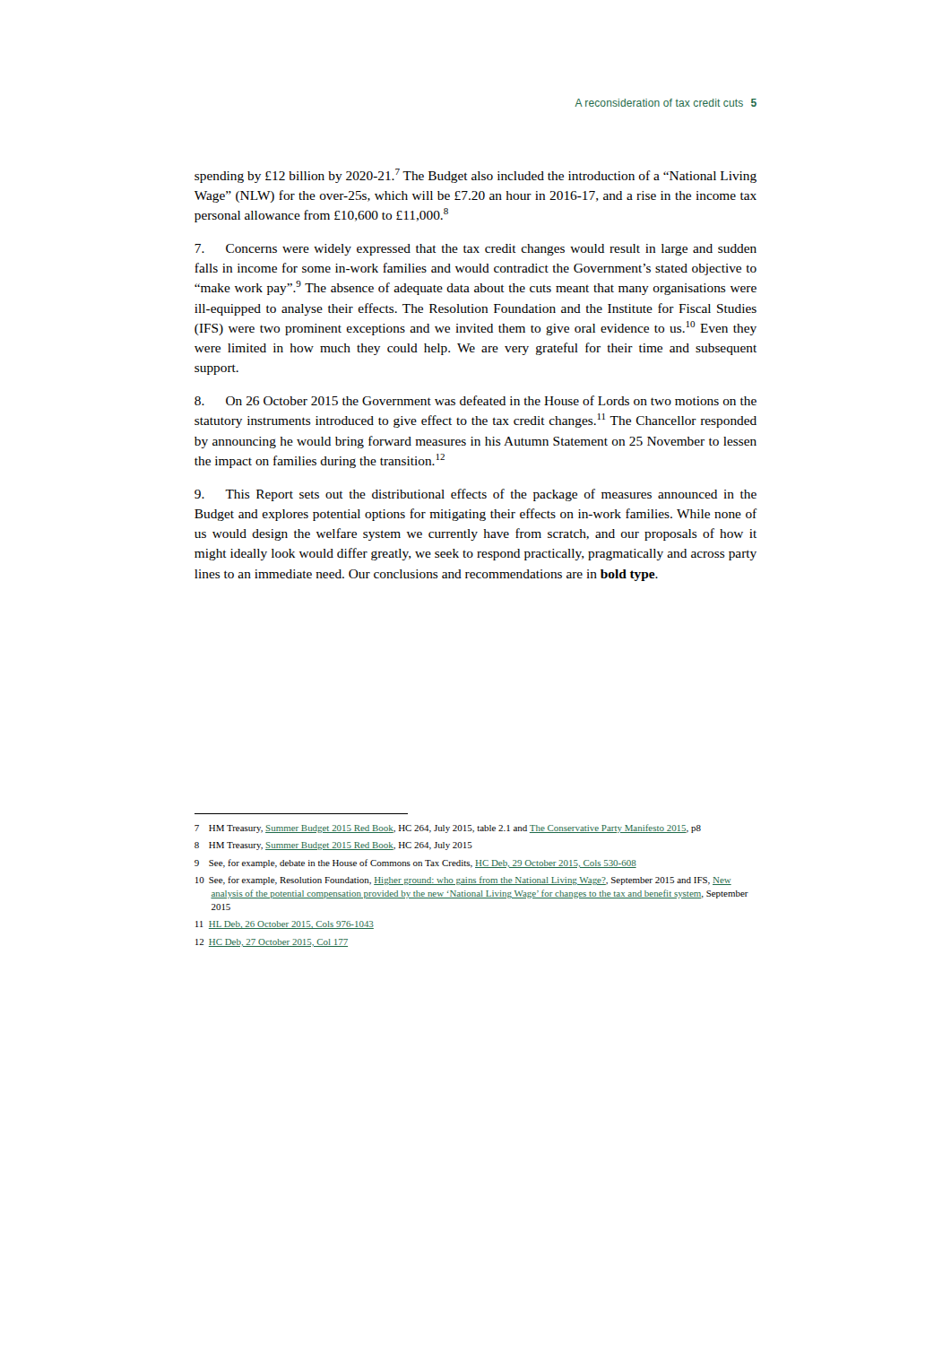A reconsideration of tax credit cuts 5
spending by £12 billion by 2020-21.7 The Budget also included the introduction of a “National Living Wage” (NLW) for the over-25s, which will be £7.20 an hour in 2016-17, and a rise in the income tax personal allowance from £10,600 to £11,000.8
7. Concerns were widely expressed that the tax credit changes would result in large and sudden falls in income for some in-work families and would contradict the Government’s stated objective to “make work pay”.9 The absence of adequate data about the cuts meant that many organisations were ill-equipped to analyse their effects. The Resolution Foundation and the Institute for Fiscal Studies (IFS) were two prominent exceptions and we invited them to give oral evidence to us.10 Even they were limited in how much they could help. We are very grateful for their time and subsequent support.
8. On 26 October 2015 the Government was defeated in the House of Lords on two motions on the statutory instruments introduced to give effect to the tax credit changes.11 The Chancellor responded by announcing he would bring forward measures in his Autumn Statement on 25 November to lessen the impact on families during the transition.12
9. This Report sets out the distributional effects of the package of measures announced in the Budget and explores potential options for mitigating their effects on in-work families. While none of us would design the welfare system we currently have from scratch, and our proposals of how it might ideally look would differ greatly, we seek to respond practically, pragmatically and across party lines to an immediate need. Our conclusions and recommendations are in bold type.
7 HM Treasury, Summer Budget 2015 Red Book, HC 264, July 2015, table 2.1 and The Conservative Party Manifesto 2015, p8
8 HM Treasury, Summer Budget 2015 Red Book, HC 264, July 2015
9 See, for example, debate in the House of Commons on Tax Credits, HC Deb, 29 October 2015, Cols 530-608
10 See, for example, Resolution Foundation, Higher ground: who gains from the National Living Wage?, September 2015 and IFS, New analysis of the potential compensation provided by the new ‘National Living Wage’ for changes to the tax and benefit system, September 2015
11 HL Deb, 26 October 2015, Cols 976-1043
12 HC Deb, 27 October 2015, Col 177